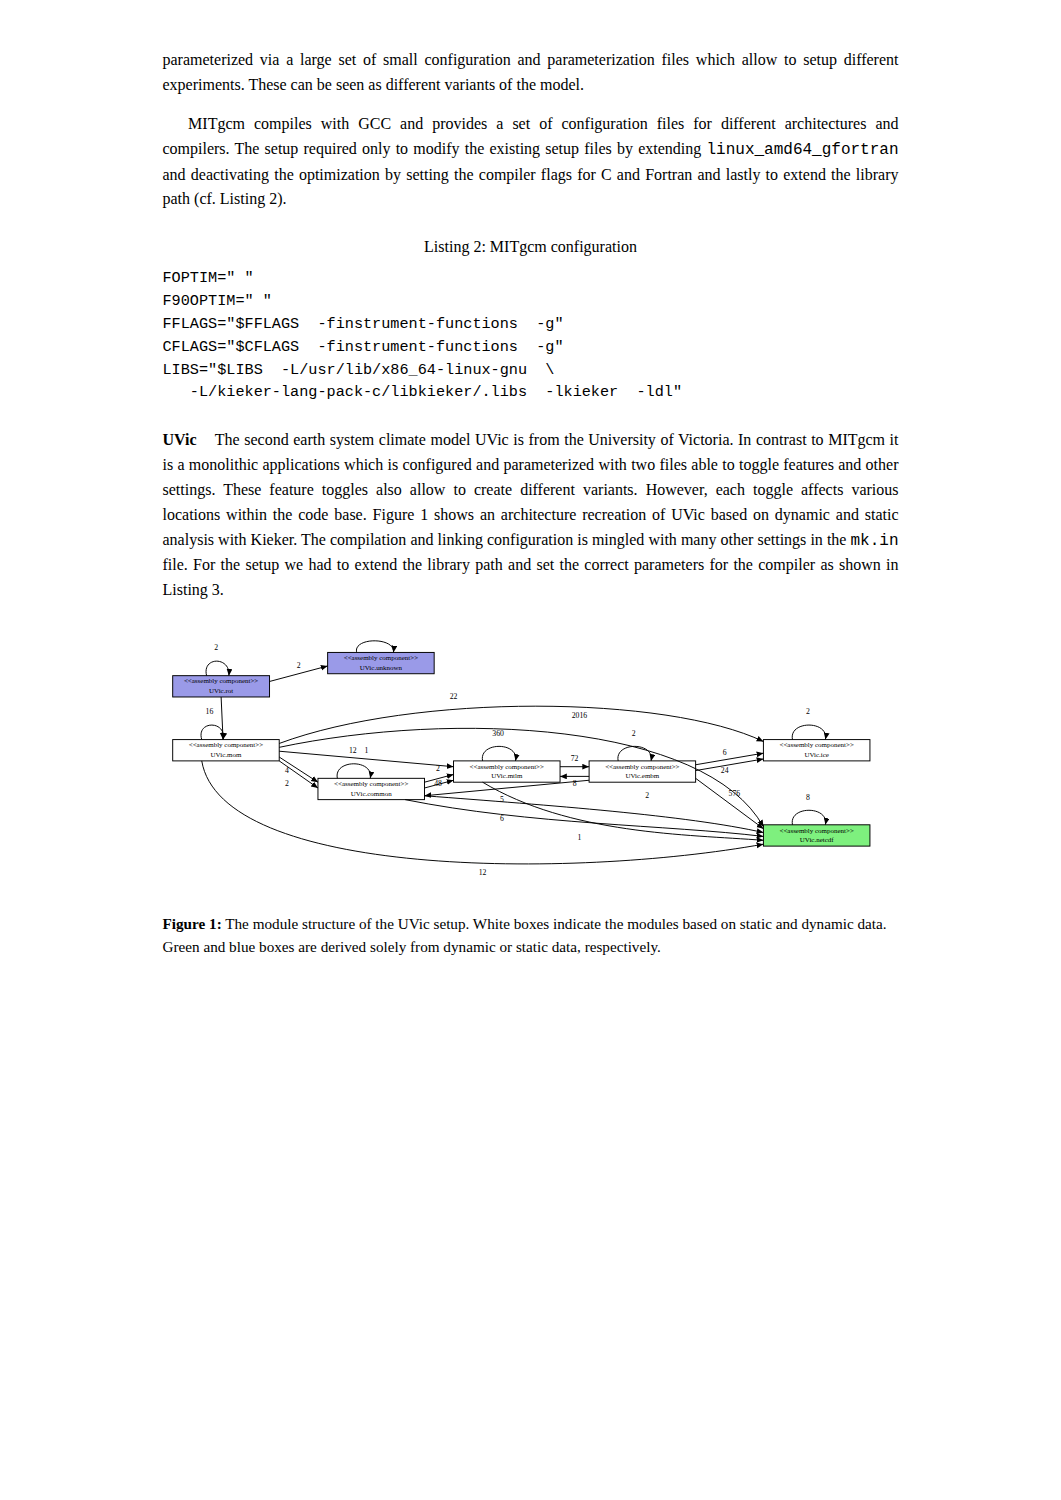parameterized via a large set of small configuration and parameterization files which allow to setup different experiments. These can be seen as different variants of the model.
MITgcm compiles with GCC and provides a set of configuration files for different architectures and compilers. The setup required only to modify the existing setup files by extending linux_amd64_gfortran and deactivating the optimization by setting the compiler flags for C and Fortran and lastly to extend the library path (cf. Listing 2).
Listing 2: MITgcm configuration
FOPTIM=" "
F90OPTIM=" "
FFLAGS="$FFLAGS  -finstrument-functions  -g"
CFLAGS="$CFLAGS  -finstrument-functions  -g"
LIBS="$LIBS  -L/usr/lib/x86_64-linux-gnu  \
   -L/kieker-lang-pack-c/libkieker/.libs  -lkieker  -ldl"
UVic The second earth system climate model UVic is from the University of Victoria. In contrast to MITgcm it is a monolithic applications which is configured and parameterized with two files able to toggle features and other settings. These feature toggles also allow to create different variants. However, each toggle affects various locations within the code base. Figure 1 shows an architecture recreation of UVic based on dynamic and static analysis with Kieker. The compilation and linking configuration is mingled with many other settings in the mk.in file. For the setup we had to extend the library path and set the correct parameters for the compiler as shown in Listing 3.
<<assembly component>> UVic.rot <<assembly component>> UVic.unknown <<assembly component>> UVic.mom <<assembly component>> UVic.common <<assembly component>> UVic.mtlm <<assembly component>> UVic.embm <<assembly component>> UVic.ice <<assembly component>> UVic.netcdf 2 16 360 2 2 8 2 22 2016 1 4 2 12 2 48 72 8 6 24 576 2 5 6 1 12
Figure 1: The module structure of the UVic setup. White boxes indicate the modules based on static and dynamic data. Green and blue boxes are derived solely from dynamic or static data, respectively.